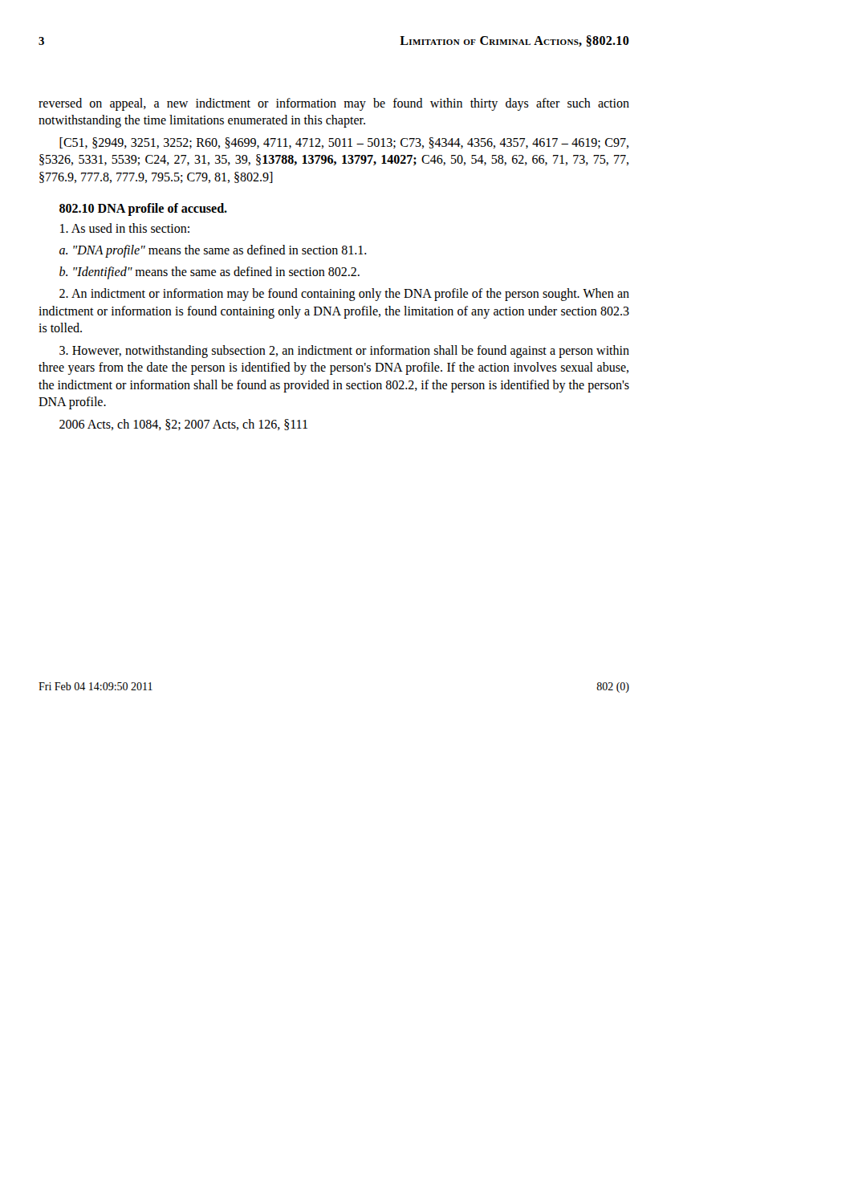3 Limitation of Criminal Actions, §802.10
reversed on appeal, a new indictment or information may be found within thirty days after such action notwithstanding the time limitations enumerated in this chapter.
[C51, §2949, 3251, 3252; R60, §4699, 4711, 4712, 5011 – 5013; C73, §4344, 4356, 4357, 4617 – 4619; C97, §5326, 5331, 5539; C24, 27, 31, 35, 39, §13788, 13796, 13797, 14027; C46, 50, 54, 58, 62, 66, 71, 73, 75, 77, §776.9, 777.8, 777.9, 795.5; C79, 81, §802.9]
802.10 DNA profile of accused.
1. As used in this section:
a. "DNA profile" means the same as defined in section 81.1.
b. "Identified" means the same as defined in section 802.2.
2. An indictment or information may be found containing only the DNA profile of the person sought. When an indictment or information is found containing only a DNA profile, the limitation of any action under section 802.3 is tolled.
3. However, notwithstanding subsection 2, an indictment or information shall be found against a person within three years from the date the person is identified by the person's DNA profile. If the action involves sexual abuse, the indictment or information shall be found as provided in section 802.2, if the person is identified by the person's DNA profile.
2006 Acts, ch 1084, §2; 2007 Acts, ch 126, §111
Fri Feb 04 14:09:50 2011 802 (0)